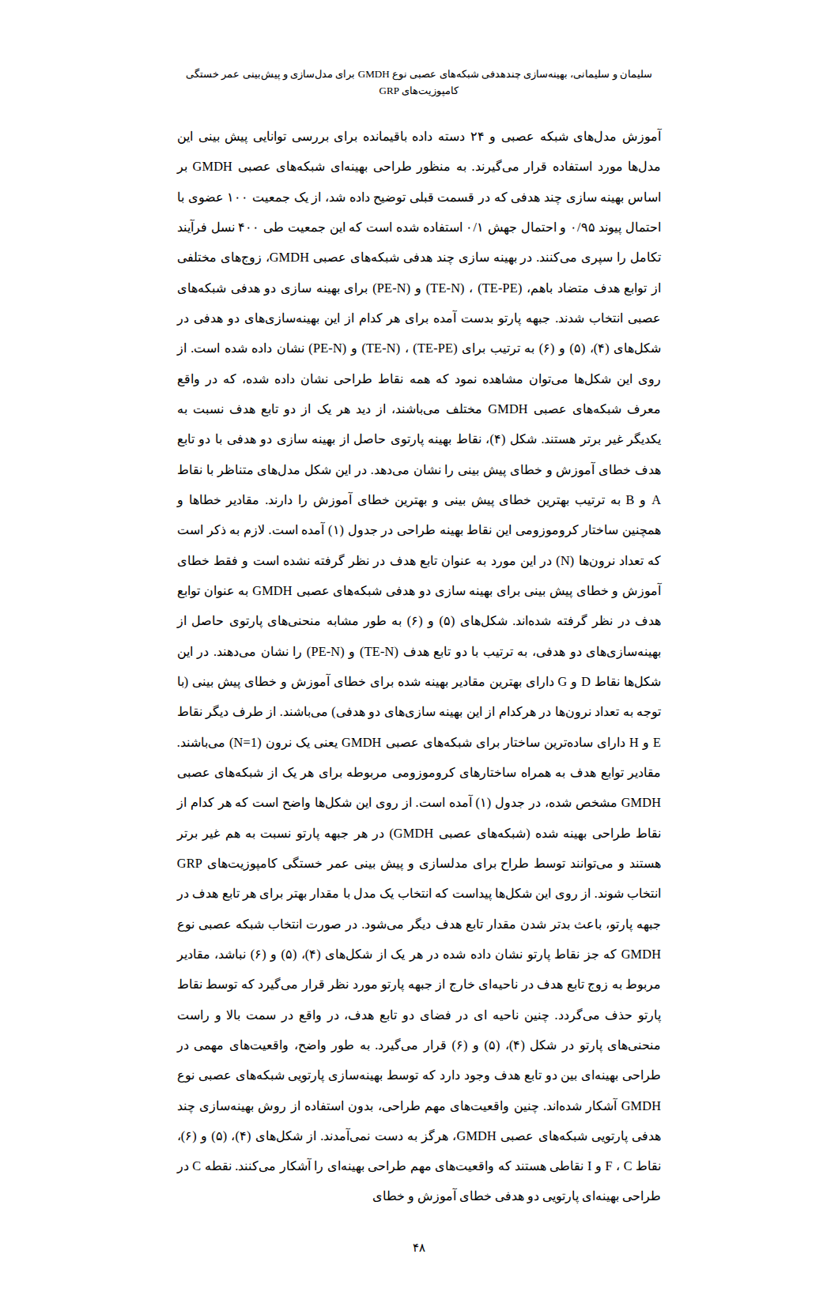سلیمان و سلیمانی، بهینه‌سازی چندهدفی شبکه‌های عصبی نوع GMDH برای مدل‌سازی و پیش‌بینی عمر خستگی کامپوزیت‌های GRP
آموزش مدل‌های شبکه عصبی و ۲۴ دسته داده باقیمانده برای بررسی توانایی پیش بینی این مدل‌ها مورد استفاده قرار می‌گیرند. به منظور طراحی بهینه‌ای شبکه‌های عصبی GMDH بر اساس بهینه سازی چند هدفی که در قسمت قبلی توضیح داده شد، از یک جمعیت ۱۰۰ عضوی با احتمال پیوند ۰/۹۵ و احتمال جهش ۰/۱ استفاده شده است که این جمعیت طی ۴۰۰ نسل فرآیند تکامل را سپری می‌کنند. در بهینه سازی چند هدفی شبکه‌های عصبی GMDH، زوج‌های مختلفی از توابع هدف متضاد باهم، (TE-PE) ، (TE-N) و (PE-N) برای بهینه سازی دو هدفی شبکه‌های عصبی انتخاب شدند. جبهه پارتو بدست آمده برای هر کدام از این بهینه‌سازی‌های دو هدفی در شکل‌های (۴)، (۵) و (۶) به ترتیب برای (TE-PE) ، (TE-N) و (PE-N) نشان داده شده است. از روی این شکل‌ها می‌توان مشاهده نمود که همه نقاط طراحی نشان داده شده، که در واقع معرف شبکه‌های عصبی GMDH مختلف می‌باشند، از دید هر یک از دو تابع هدف نسبت به یکدیگر غیر برتر هستند. شکل (۴)، نقاط بهینه پارتوی حاصل از بهینه سازی دو هدفی با دو تابع هدف خطای آموزش و خطای پیش بینی را نشان می‌دهد. در این شکل مدل‌های متناظر با نقاط A و B به ترتیب بهترین خطای پیش بینی و بهترین خطای آموزش را دارند. مقادیر خطاها و همچنین ساختار کروموزومی این نقاط بهینه طراحی در جدول (۱) آمده است. لازم به ذکر است که تعداد نرون‌ها (N) در این مورد به عنوان تابع هدف در نظر گرفته نشده است و فقط خطای آموزش و خطای پیش بینی برای بهینه سازی دو هدفی شبکه‌های عصبی GMDH به عنوان توابع هدف در نظر گرفته شده‌اند. شکل‌های (۵) و (۶) به طور مشابه منحنی‌های پارتوی حاصل از بهینه‌سازی‌های دو هدفی، به ترتیب با دو تابع هدف (TE-N) و (PE-N) را نشان می‌دهند. در این شکل‌ها نقاط D و G دارای بهترین مقادیر بهینه شده برای خطای آموزش و خطای پیش بینی (با توجه به تعداد نرون‌ها در هرکدام از این بهینه سازی‌های دو هدفی) می‌باشند. از طرف دیگر نقاط E و H دارای ساده‌ترین ساختار برای شبکه‌های عصبی GMDH یعنی یک نرون (N=1) می‌باشند. مقادیر توابع هدف به همراه ساختارهای کروموزومی مربوطه برای هر یک از شبکه‌های عصبی GMDH مشخص شده، در جدول (۱) آمده است. از روی این شکل‌ها واضح است که هر کدام از نقاط طراحی بهینه شده (شبکه‌های عصبی GMDH) در هر جبهه پارتو نسبت به هم غیر برتر هستند و می‌توانند توسط طراح برای مدلسازی و پیش بینی عمر خستگی کامپوزیت‌های GRP انتخاب شوند. از روی این شکل‌ها پیداست که انتخاب یک مدل با مقدار بهتر برای هر تابع هدف در جبهه پارتو، باعث بدتر شدن مقدار تابع هدف دیگر می‌شود. در صورت انتخاب شبکه عصبی نوع GMDH که جز نقاط پارتو نشان داده شده در هر یک از شکل‌های (۴)، (۵) و (۶) نباشد، مقادیر مربوط به زوج تابع هدف در ناحیه‌ای خارج از جبهه پارتو مورد نظر قرار می‌گیرد که توسط نقاط پارتو حذف می‌گردد. چنین ناحیه ای در فضای دو تابع هدف، در واقع در سمت بالا و راست منحنی‌های پارتو در شکل (۴)، (۵) و (۶) قرار می‌گیرد. به طور واضح، واقعیت‌های مهمی در طراحی بهینه‌ای بین دو تابع هدف وجود دارد که توسط بهینه‌سازی پارتویی شبکه‌های عصبی نوع GMDH آشکار شده‌اند. چنین واقعیت‌های مهم طراحی، بدون استفاده از روش بهینه‌سازی چند هدفی پارتویی شبکه‌های عصبی GMDH، هرگز به دست نمی‌آمدند. از شکل‌های (۴)، (۵) و (۶)، نقاط C ، F و I نقاطی هستند که واقعیت‌های مهم طراحی بهینه‌ای را آشکار می‌کنند. نقطه C در طراحی بهینه‌ای پارتویی دو هدفی خطای آموزش و خطای
۴۸